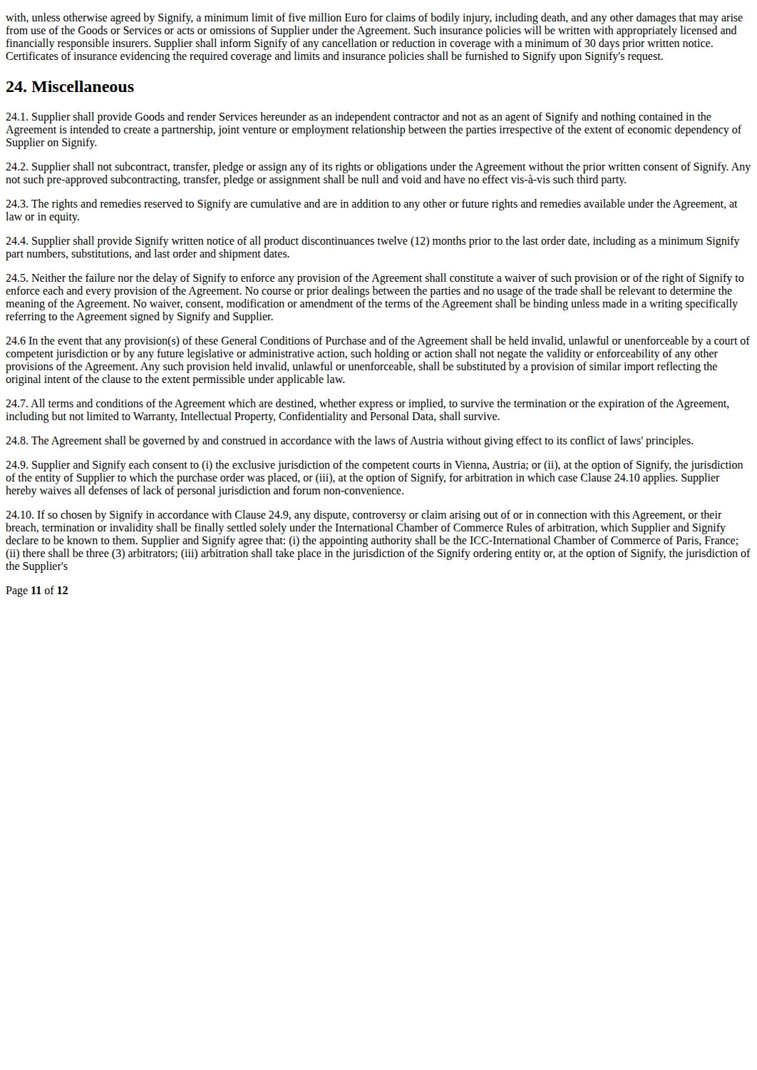with, unless otherwise agreed by Signify, a minimum limit of five million Euro for claims of bodily injury, including death, and any other damages that may arise from use of the Goods or Services or acts or omissions of Supplier under the Agreement. Such insurance policies will be written with appropriately licensed and financially responsible insurers. Supplier shall inform Signify of any cancellation or reduction in coverage with a minimum of 30 days prior written notice. Certificates of insurance evidencing the required coverage and limits and insurance policies shall be furnished to Signify upon Signify's request.
24. Miscellaneous
24.1. Supplier shall provide Goods and render Services hereunder as an independent contractor and not as an agent of Signify and nothing contained in the Agreement is intended to create a partnership, joint venture or employment relationship between the parties irrespective of the extent of economic dependency of Supplier on Signify.
24.2. Supplier shall not subcontract, transfer, pledge or assign any of its rights or obligations under the Agreement without the prior written consent of Signify. Any not such pre-approved subcontracting, transfer, pledge or assignment shall be null and void and have no effect vis-à-vis such third party.
24.3. The rights and remedies reserved to Signify are cumulative and are in addition to any other or future rights and remedies available under the Agreement, at law or in equity.
24.4. Supplier shall provide Signify written notice of all product discontinuances twelve (12) months prior to the last order date, including as a minimum Signify part numbers, substitutions, and last order and shipment dates.
24.5. Neither the failure nor the delay of Signify to enforce any provision of the Agreement shall constitute a waiver of such provision or of the right of Signify to enforce each and every provision of the Agreement. No course or prior dealings between the parties and no usage of the trade shall be relevant to determine the meaning of the Agreement. No waiver, consent, modification or amendment of the terms of the Agreement shall be binding unless made in a writing specifically referring to the Agreement signed by Signify and Supplier.
24.6 In the event that any provision(s) of these General Conditions of Purchase and of the Agreement shall be held invalid, unlawful or unenforceable by a court of competent jurisdiction or by any future legislative or administrative action, such holding or action shall not negate the validity or enforceability of any other provisions of the Agreement. Any such provision held invalid, unlawful or unenforceable, shall be substituted by a provision of similar import reflecting the original intent of the clause to the extent permissible under applicable law.
24.7. All terms and conditions of the Agreement which are destined, whether express or implied, to survive the termination or the expiration of the Agreement, including but not limited to Warranty, Intellectual Property, Confidentiality and Personal Data, shall survive.
24.8. The Agreement shall be governed by and construed in accordance with the laws of Austria without giving effect to its conflict of laws' principles.
24.9. Supplier and Signify each consent to (i) the exclusive jurisdiction of the competent courts in Vienna, Austria; or (ii), at the option of Signify, the jurisdiction of the entity of Supplier to which the purchase order was placed, or (iii), at the option of Signify, for arbitration in which case Clause 24.10 applies. Supplier hereby waives all defenses of lack of personal jurisdiction and forum non-convenience.
24.10. If so chosen by Signify in accordance with Clause 24.9, any dispute, controversy or claim arising out of or in connection with this Agreement, or their breach, termination or invalidity shall be finally settled solely under the International Chamber of Commerce Rules of arbitration, which Supplier and Signify declare to be known to them. Supplier and Signify agree that: (i) the appointing authority shall be the ICC-International Chamber of Commerce of Paris, France; (ii) there shall be three (3) arbitrators; (iii) arbitration shall take place in the jurisdiction of the Signify ordering entity or, at the option of Signify, the jurisdiction of the Supplier's
Page 11 of 12